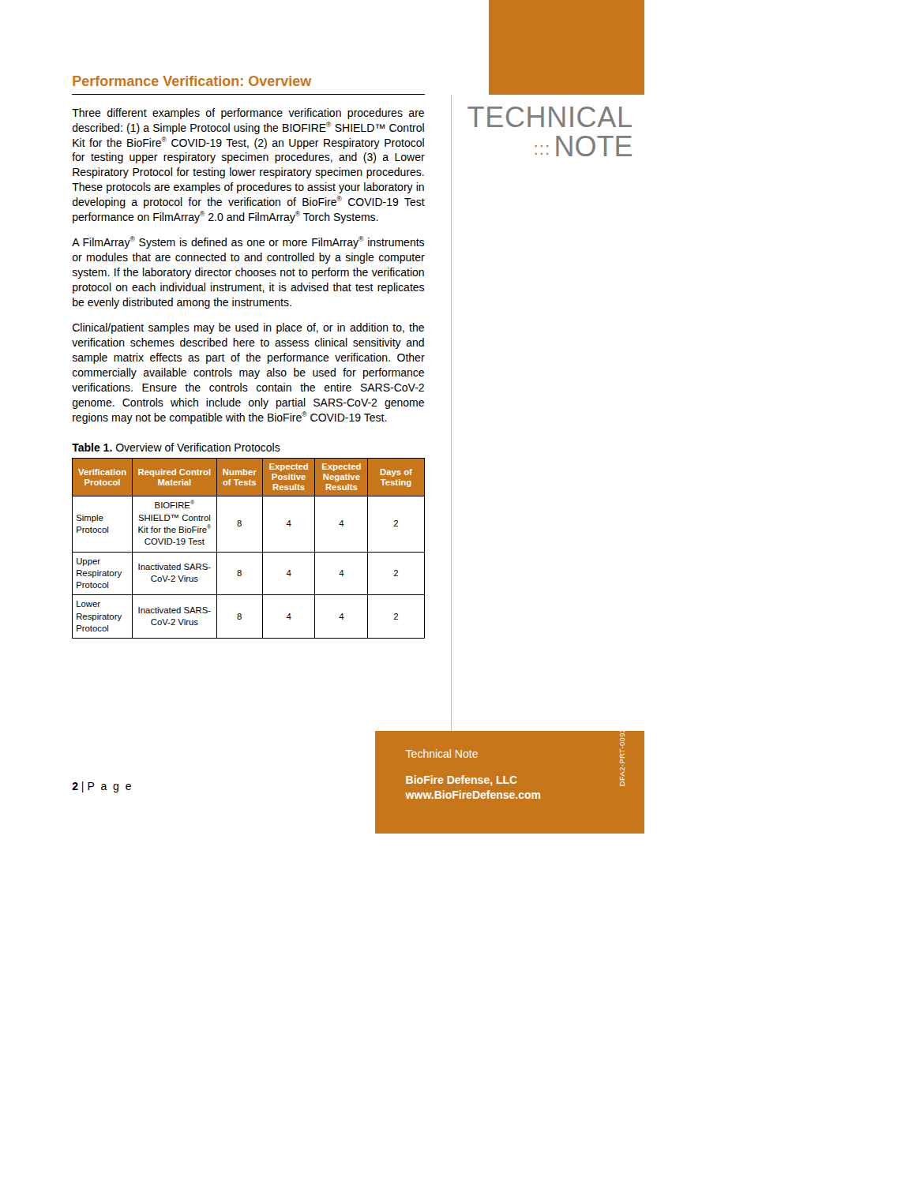TECHNICAL
::: NOTE
Performance Verification: Overview
Three different examples of performance verification procedures are described: (1) a Simple Protocol using the BIOFIRE® SHIELD™ Control Kit for the BioFire® COVID-19 Test, (2) an Upper Respiratory Protocol for testing upper respiratory specimen procedures, and (3) a Lower Respiratory Protocol for testing lower respiratory specimen procedures. These protocols are examples of procedures to assist your laboratory in developing a protocol for the verification of BioFire® COVID-19 Test performance on FilmArray® 2.0 and FilmArray® Torch Systems.
A FilmArray® System is defined as one or more FilmArray® instruments or modules that are connected to and controlled by a single computer system. If the laboratory director chooses not to perform the verification protocol on each individual instrument, it is advised that test replicates be evenly distributed among the instruments.
Clinical/patient samples may be used in place of, or in addition to, the verification schemes described here to assess clinical sensitivity and sample matrix effects as part of the performance verification. Other commercially available controls may also be used for performance verifications. Ensure the controls contain the entire SARS-CoV-2 genome. Controls which include only partial SARS-CoV-2 genome regions may not be compatible with the BioFire® COVID-19 Test.
Table 1. Overview of Verification Protocols
| Verification Protocol | Required Control Material | Number of Tests | Expected Positive Results | Expected Negative Results | Days of Testing |
| --- | --- | --- | --- | --- | --- |
| Simple Protocol | BIOFIRE ® SHIELD™ Control Kit for the BioFire ® COVID-19 Test | 8 | 4 | 4 | 2 |
| Upper Respiratory Protocol | Inactivated SARS-CoV-2 Virus | 8 | 4 | 4 | 2 |
| Lower Respiratory Protocol | Inactivated SARS-CoV-2 Virus | 8 | 4 | 4 | 2 |
2 | P a g e
Technical Note
BioFire Defense, LLC
www.BioFireDefense.com
DFA2-PRT-0092-03